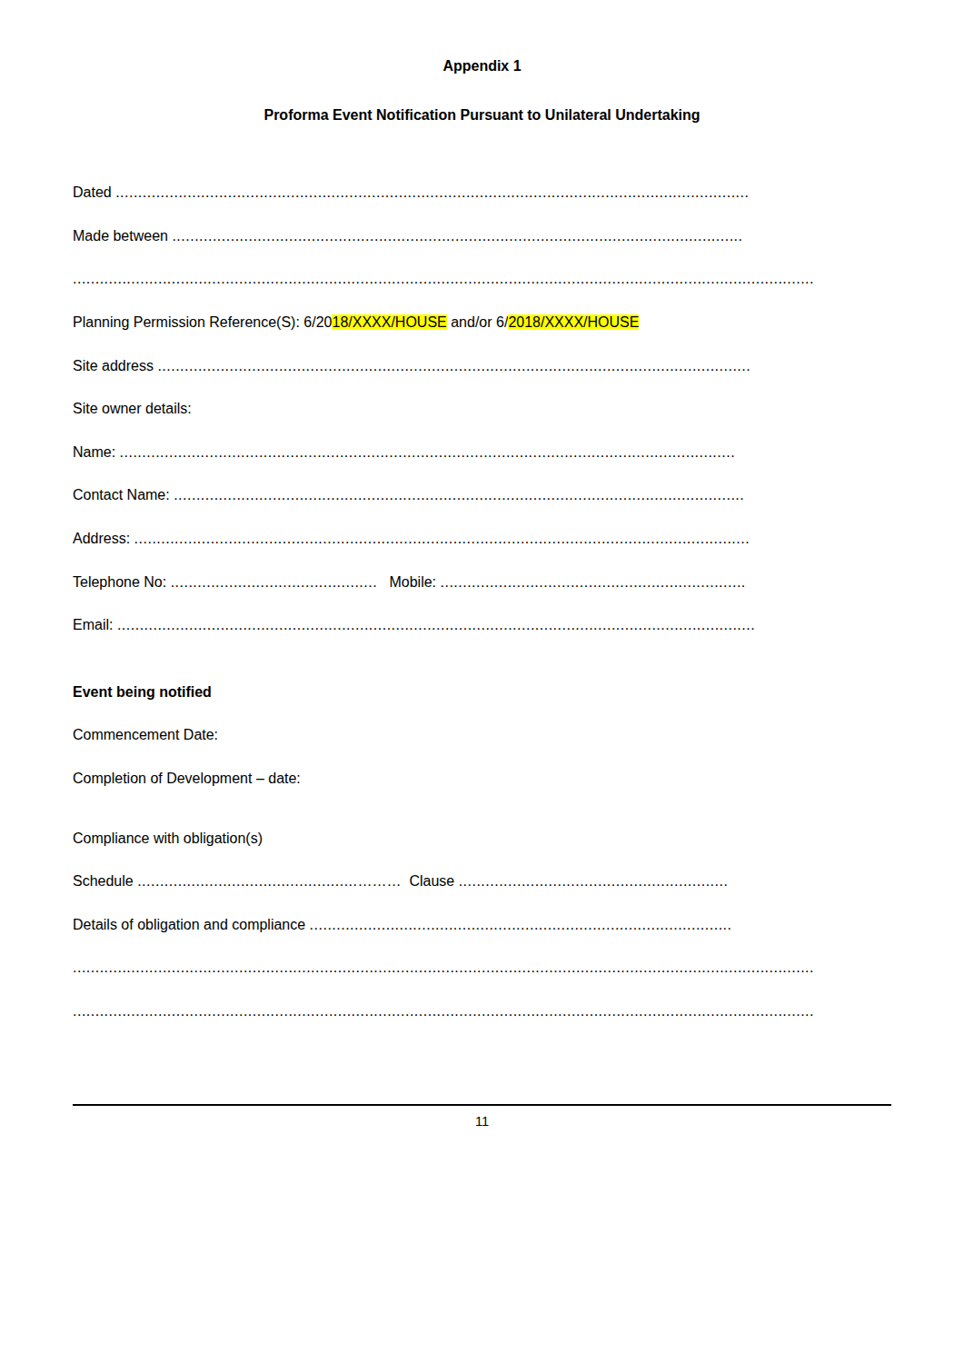Appendix 1
Proforma Event Notification Pursuant to Unilateral Undertaking
Dated .............................................................................................................................................
Made between ...............................................................................................................................
.....................................................................................................................................................................
Planning Permission Reference(S): 6/2018/XXXX/HOUSE and/or 6/2018/XXXX/HOUSE
Site address ....................................................................................................................................
Site owner details:
Name: .........................................................................................................................................
Contact Name: ...............................................................................................................................
Address: .........................................................................................................................................
Telephone No: .............................................. Mobile: ....................................................................
Email: ..............................................................................................................................................
Event being notified
Commencement Date:
Completion of Development – date:
Compliance with obligation(s)
Schedule .................................................……… Clause ............................................................
Details of obligation and compliance ..............................................................................................
.....................................................................................................................................................................
.....................................................................................................................................................................
11